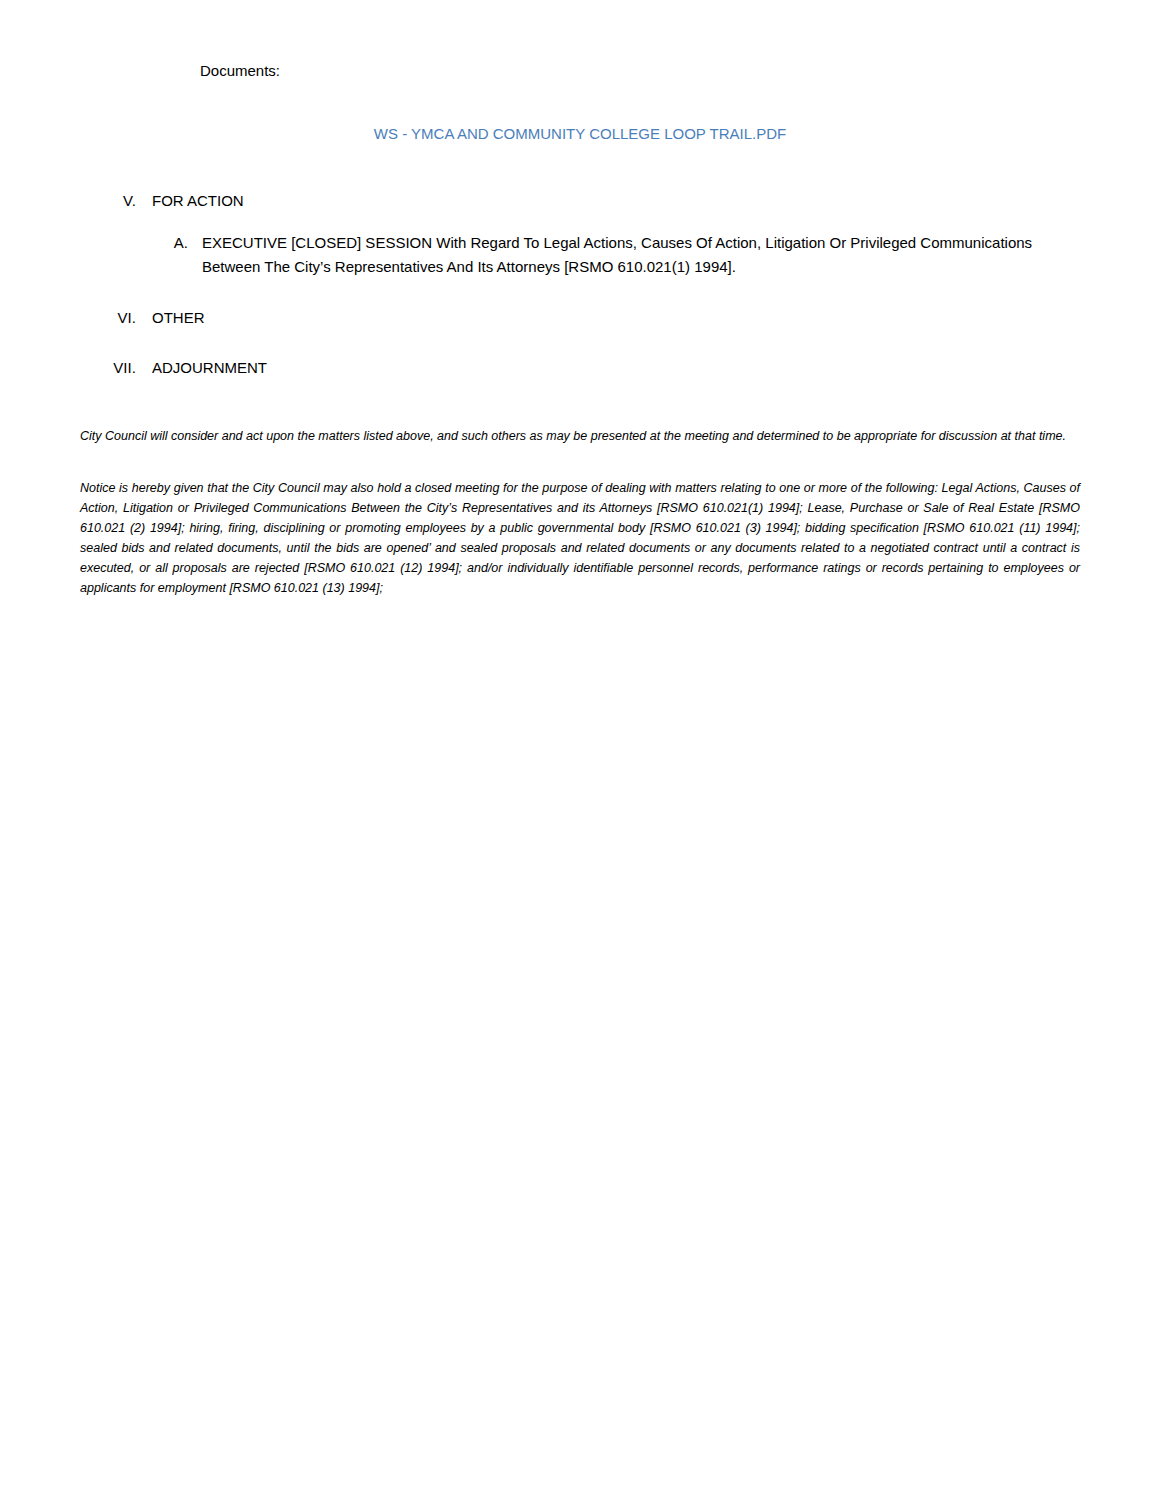Documents:
WS - YMCA AND COMMUNITY COLLEGE LOOP TRAIL.PDF
FOR ACTION
EXECUTIVE [CLOSED] SESSION With Regard To Legal Actions, Causes Of Action, Litigation Or Privileged Communications Between The City’s Representatives And Its Attorneys [RSMO 610.021(1) 1994].
OTHER
ADJOURNMENT
City Council will consider and act upon the matters listed above, and such others as may be presented at the meeting and determined to be appropriate for discussion at that time.
Notice is hereby given that the City Council may also hold a closed meeting for the purpose of dealing with matters relating to one or more of the following: Legal Actions, Causes of Action, Litigation or Privileged Communications Between the City’s Representatives and its Attorneys [RSMO 610.021(1) 1994]; Lease, Purchase or Sale of Real Estate [RSMO 610.021 (2) 1994]; hiring, firing, disciplining or promoting employees by a public governmental body [RSMO 610.021 (3) 1994]; bidding specification [RSMO 610.021 (11) 1994]; sealed bids and related documents, until the bids are opened’ and sealed proposals and related documents or any documents related to a negotiated contract until a contract is executed, or all proposals are rejected [RSMO 610.021 (12) 1994]; and/or individually identifiable personnel records, performance ratings or records pertaining to employees or applicants for employment [RSMO 610.021 (13) 1994];